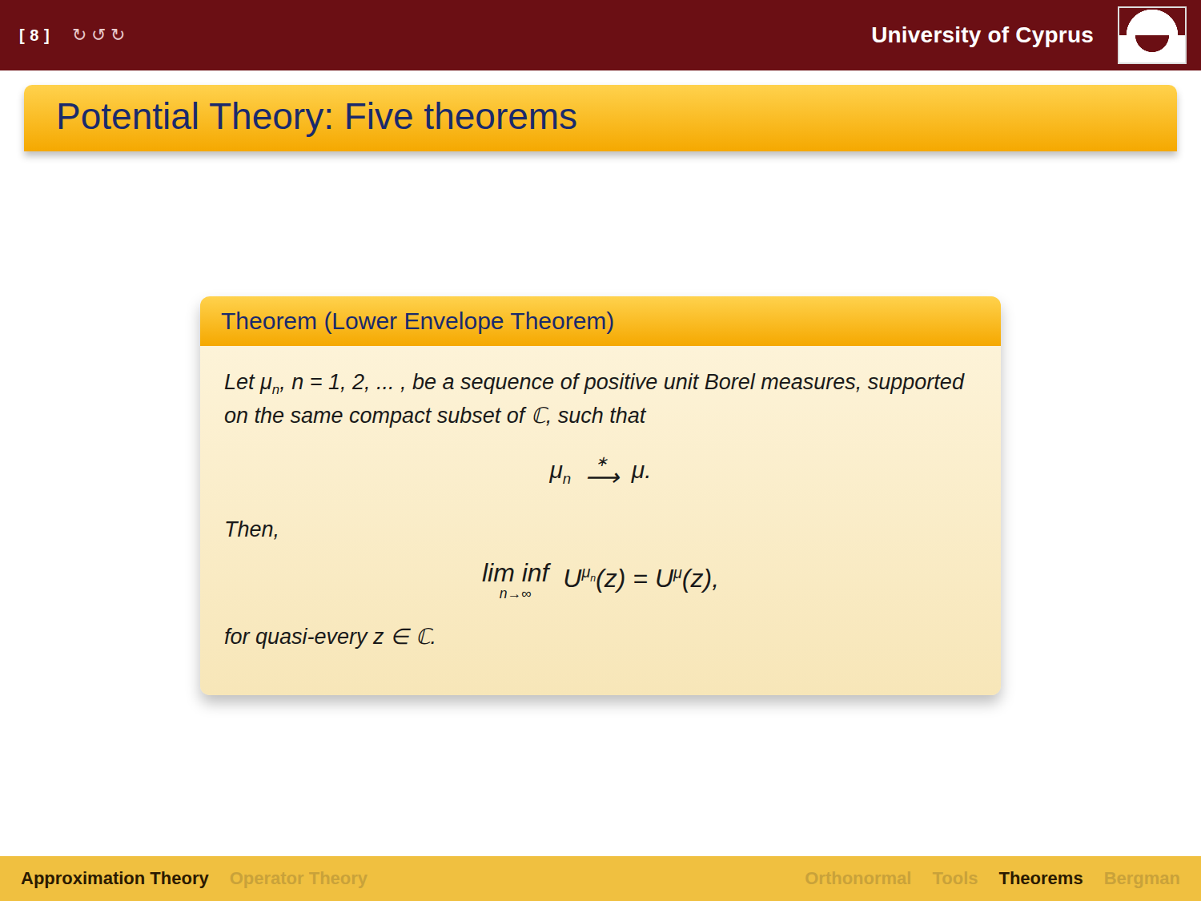[ 8 ] ↻↺↻ University of Cyprus
Potential Theory: Five theorems
Theorem (Lower Envelope Theorem)
Let μn, n = 1, 2, ... , be a sequence of positive unit Borel measures, supported on the same compact subset of ℂ, such that
μn ∗⟶ μ.
Then,
lim inf n→∞ Uμn(z) = Uμ(z),
for quasi-every z ∈ ℂ.
Approximation Theory Operator Theory
Orthonormal Tools Theorems Bergman